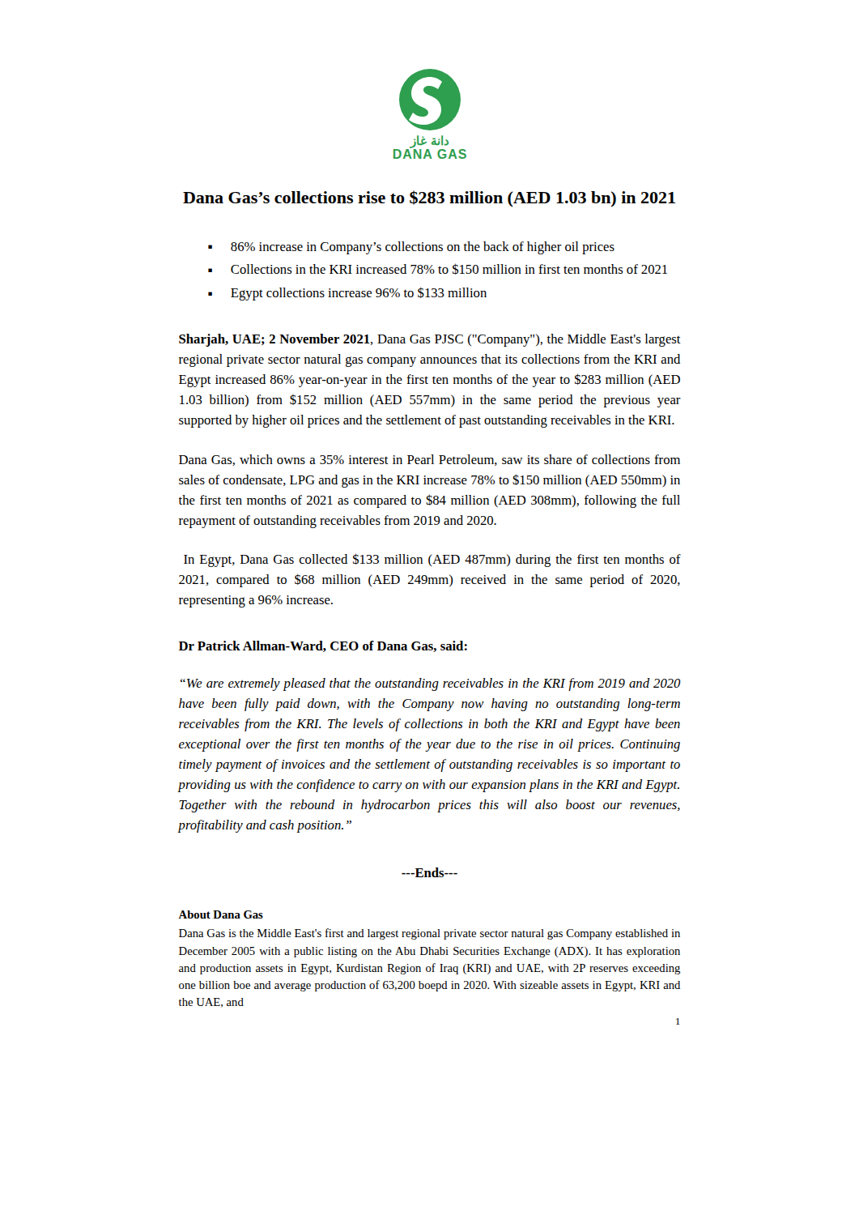دانة غاز DANA GAS
Dana Gas’s collections rise to $283 million (AED 1.03 bn) in 2021
86% increase in Company’s collections on the back of higher oil prices
Collections in the KRI increased 78% to $150 million in first ten months of 2021
Egypt collections increase 96% to $133 million
Sharjah, UAE; 2 November 2021, Dana Gas PJSC ("Company"), the Middle East's largest regional private sector natural gas company announces that its collections from the KRI and Egypt increased 86% year-on-year in the first ten months of the year to $283 million (AED 1.03 billion) from $152 million (AED 557mm) in the same period the previous year supported by higher oil prices and the settlement of past outstanding receivables in the KRI.
Dana Gas, which owns a 35% interest in Pearl Petroleum, saw its share of collections from sales of condensate, LPG and gas in the KRI increase 78% to $150 million (AED 550mm) in the first ten months of 2021 as compared to $84 million (AED 308mm), following the full repayment of outstanding receivables from 2019 and 2020.
In Egypt, Dana Gas collected $133 million (AED 487mm) during the first ten months of 2021, compared to $68 million (AED 249mm) received in the same period of 2020, representing a 96% increase.
Dr Patrick Allman-Ward, CEO of Dana Gas, said:
“We are extremely pleased that the outstanding receivables in the KRI from 2019 and 2020 have been fully paid down, with the Company now having no outstanding long-term receivables from the KRI. The levels of collections in both the KRI and Egypt have been exceptional over the first ten months of the year due to the rise in oil prices. Continuing timely payment of invoices and the settlement of outstanding receivables is so important to providing us with the confidence to carry on with our expansion plans in the KRI and Egypt. Together with the rebound in hydrocarbon prices this will also boost our revenues, profitability and cash position.”
---Ends---
About Dana Gas
Dana Gas is the Middle East's first and largest regional private sector natural gas Company established in December 2005 with a public listing on the Abu Dhabi Securities Exchange (ADX). It has exploration and production assets in Egypt, Kurdistan Region of Iraq (KRI) and UAE, with 2P reserves exceeding one billion boe and average production of 63,200 boepd in 2020. With sizeable assets in Egypt, KRI and the UAE, and
1